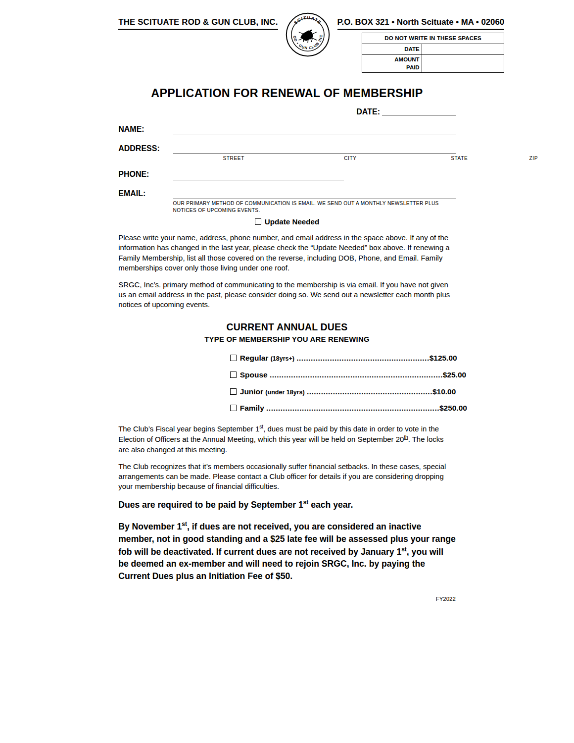THE SCITUATE ROD & GUN CLUB, INC.
SCITUATE ROD • GUN CLUB INC.
P.O. BOX 321 • North Scituate • MA • 02060
| DO NOT WRITE IN THESE SPACES |
| --- |
| DATE | |
| AMOUNT PAID | |
APPLICATION FOR RENEWAL OF MEMBERSHIP
DATE:
NAME:
ADDRESS:
STREET CITY STATE ZIP
PHONE:
EMAIL:
OUR PRIMARY METHOD OF COMMUNICATION IS EMAIL. WE SEND OUT A MONTHLY NEWSLETTER PLUS NOTICES OF UPCOMING EVENTS.
Update Needed
Please write your name, address, phone number, and email address in the space above. If any of the information has changed in the last year, please check the “Update Needed” box above. If renewing a Family Membership, list all those covered on the reverse, including DOB, Phone, and Email. Family memberships cover only those living under one roof.
SRGC, Inc’s. primary method of communicating to the membership is via email. If you have not given us an email address in the past, please consider doing so. We send out a newsletter each month plus notices of upcoming events.
CURRENT ANNUAL DUES
TYPE OF MEMBERSHIP YOU ARE RENEWING
Regular (18yrs+) ........................................................$125.00
Spouse .........................................................................$25.00
Junior (under 18yrs) .....................................................$10.00
Family .........................................................................$250.00
The Club’s Fiscal year begins September 1st, dues must be paid by this date in order to vote in the Election of Officers at the Annual Meeting, which this year will be held on September 20th. The locks are also changed at this meeting.
The Club recognizes that it’s members occasionally suffer financial setbacks. In these cases, special arrangements can be made. Please contact a Club officer for details if you are considering dropping your membership because of financial difficulties.
Dues are required to be paid by September 1st each year.
By November 1st, if dues are not received, you are considered an inactive member, not in good standing and a $25 late fee will be assessed plus your range fob will be deactivated. If current dues are not received by January 1st, you will be deemed an ex-member and will need to rejoin SRGC, Inc. by paying the Current Dues plus an Initiation Fee of $50.
FY2022